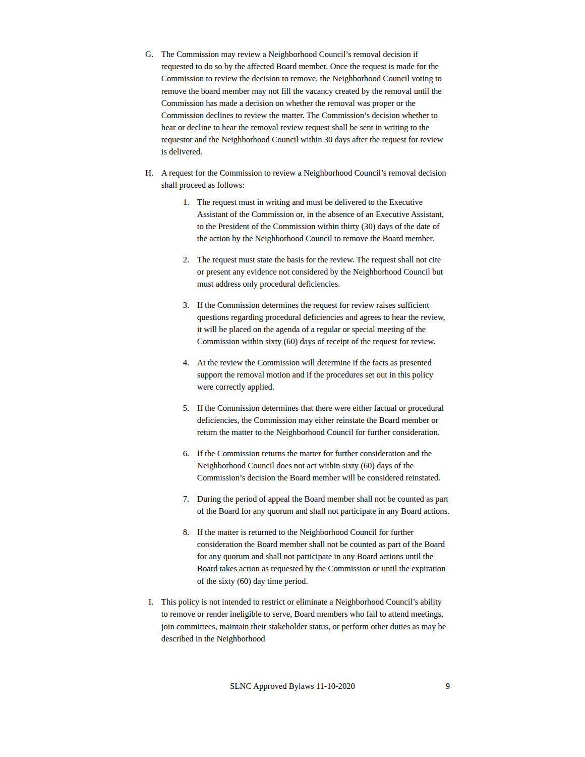The Commission may review a Neighborhood Council’s removal decision if requested to do so by the affected Board member. Once the request is made for the Commission to review the decision to remove, the Neighborhood Council voting to remove the board member may not fill the vacancy created by the removal until the Commission has made a decision on whether the removal was proper or the Commission declines to review the matter. The Commission’s decision whether to hear or decline to hear the removal review request shall be sent in writing to the requestor and the Neighborhood Council within 30 days after the request for review is delivered.
A request for the Commission to review a Neighborhood Council’s removal decision shall proceed as follows:
The request must in writing and must be delivered to the Executive Assistant of the Commission or, in the absence of an Executive Assistant, to the President of the Commission within thirty (30) days of the date of the action by the Neighborhood Council to remove the Board member.
The request must state the basis for the review. The request shall not cite or present any evidence not considered by the Neighborhood Council but must address only procedural deficiencies.
If the Commission determines the request for review raises sufficient questions regarding procedural deficiencies and agrees to hear the review, it will be placed on the agenda of a regular or special meeting of the Commission within sixty (60) days of receipt of the request for review.
At the review the Commission will determine if the facts as presented support the removal motion and if the procedures set out in this policy were correctly applied.
If the Commission determines that there were either factual or procedural deficiencies, the Commission may either reinstate the Board member or return the matter to the Neighborhood Council for further consideration.
If the Commission returns the matter for further consideration and the Neighborhood Council does not act within sixty (60) days of the Commission’s decision the Board member will be considered reinstated.
During the period of appeal the Board member shall not be counted as part of the Board for any quorum and shall not participate in any Board actions.
If the matter is returned to the Neighborhood Council for further consideration the Board member shall not be counted as part of the Board for any quorum and shall not participate in any Board actions until the Board takes action as requested by the Commission or until the expiration of the sixty (60) day time period.
This policy is not intended to restrict or eliminate a Neighborhood Council’s ability to remove or render ineligible to serve, Board members who fail to attend meetings, join committees, maintain their stakeholder status, or perform other duties as may be described in the Neighborhood
SLNC Approved Bylaws 11-10-2020 9